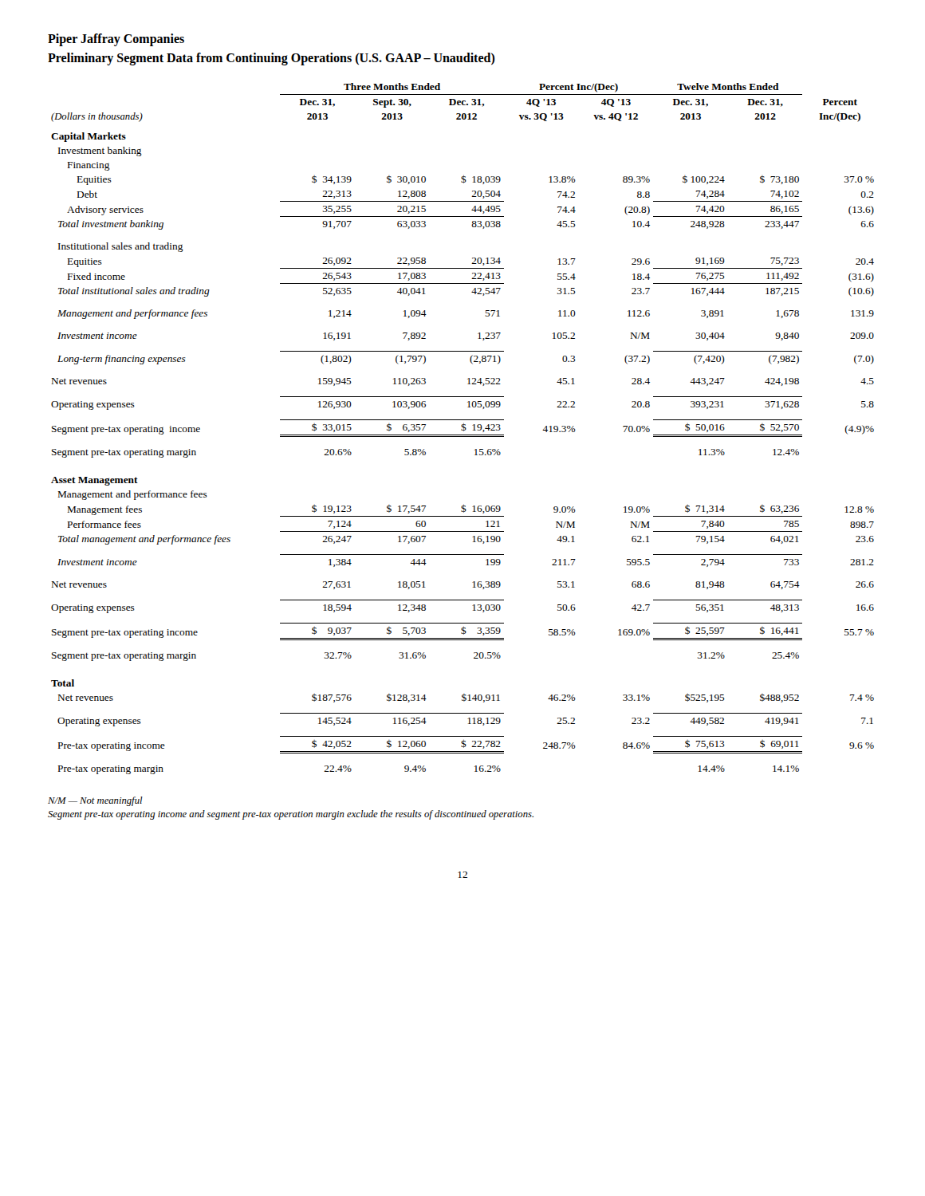Piper Jaffray Companies
Preliminary Segment Data from Continuing Operations (U.S. GAAP – Unaudited)
| | Three Months Ended | Percent Inc/(Dec) | Twelve Months Ended | |
| --- | --- | --- | --- | --- |
| | Dec. 31, | Sept. 30, | Dec. 31, | 4Q '13 | 4Q '13 | Dec. 31, | Dec. 31, | Percent |
| (Dollars in thousands) | 2013 | 2013 | 2012 | vs. 3Q '13 | vs. 4Q '12 | 2013 | 2012 | Inc/(Dec) |
| Capital Markets | |
| Investment banking | |
| Financing | |
| Equities | $ 34,139 | $ 30,010 | $ 18,039 | 13.8% | 89.3% | $ 100,224 | $ 73,180 | 37.0 % |
| Debt | 22,313 | 12,808 | 20,504 | 74.2 | 8.8 | 74,284 | 74,102 | 0.2 |
| Advisory services | 35,255 | 20,215 | 44,495 | 74.4 | (20.8) | 74,420 | 86,165 | (13.6) |
| Total investment banking | 91,707 | 63,033 | 83,038 | 45.5 | 10.4 | 248,928 | 233,447 | 6.6 |
| Institutional sales and trading | |
| Equities | 26,092 | 22,958 | 20,134 | 13.7 | 29.6 | 91,169 | 75,723 | 20.4 |
| Fixed income | 26,543 | 17,083 | 22,413 | 55.4 | 18.4 | 76,275 | 111,492 | (31.6) |
| Total institutional sales and trading | 52,635 | 40,041 | 42,547 | 31.5 | 23.7 | 167,444 | 187,215 | (10.6) |
| Management and performance fees | 1,214 | 1,094 | 571 | 11.0 | 112.6 | 3,891 | 1,678 | 131.9 |
| Investment income | 16,191 | 7,892 | 1,237 | 105.2 | N/M | 30,404 | 9,840 | 209.0 |
| Long-term financing expenses | (1,802) | (1,797) | (2,871) | 0.3 | (37.2) | (7,420) | (7,982) | (7.0) |
| Net revenues | 159,945 | 110,263 | 124,522 | 45.1 | 28.4 | 443,247 | 424,198 | 4.5 |
| Operating expenses | 126,930 | 103,906 | 105,099 | 22.2 | 20.8 | 393,231 | 371,628 | 5.8 |
| Segment pre-tax operating income | $ 33,015 | $ 6,357 | $ 19,423 | 419.3% | 70.0% | $ 50,016 | $ 52,570 | (4.9)% |
| Segment pre-tax operating margin | 20.6% | 5.8% | 15.6% | | | 11.3% | 12.4% | |
| Asset Management | |
| Management and performance fees | |
| Management fees | $ 19,123 | $ 17,547 | $ 16,069 | 9.0% | 19.0% | $ 71,314 | $ 63,236 | 12.8 % |
| Performance fees | 7,124 | 60 | 121 | N/M | N/M | 7,840 | 785 | 898.7 |
| Total management and performance fees | 26,247 | 17,607 | 16,190 | 49.1 | 62.1 | 79,154 | 64,021 | 23.6 |
| Investment income | 1,384 | 444 | 199 | 211.7 | 595.5 | 2,794 | 733 | 281.2 |
| Net revenues | 27,631 | 18,051 | 16,389 | 53.1 | 68.6 | 81,948 | 64,754 | 26.6 |
| Operating expenses | 18,594 | 12,348 | 13,030 | 50.6 | 42.7 | 56,351 | 48,313 | 16.6 |
| Segment pre-tax operating income | $ 9,037 | $ 5,703 | $ 3,359 | 58.5% | 169.0% | $ 25,597 | $ 16,441 | 55.7 % |
| Segment pre-tax operating margin | 32.7% | 31.6% | 20.5% | | | 31.2% | 25.4% | |
| Total | |
| Net revenues | $187,576 | $128,314 | $140,911 | 46.2% | 33.1% | $525,195 | $488,952 | 7.4 % |
| Operating expenses | 145,524 | 116,254 | 118,129 | 25.2 | 23.2 | 449,582 | 419,941 | 7.1 |
| Pre-tax operating income | $ 42,052 | $ 12,060 | $ 22,782 | 248.7% | 84.6% | $ 75,613 | $ 69,011 | 9.6 % |
| Pre-tax operating margin | 22.4% | 9.4% | 16.2% | | | 14.4% | 14.1% | |
N/M — Not meaningful
Segment pre-tax operating income and segment pre-tax operation margin exclude the results of discontinued operations.
12